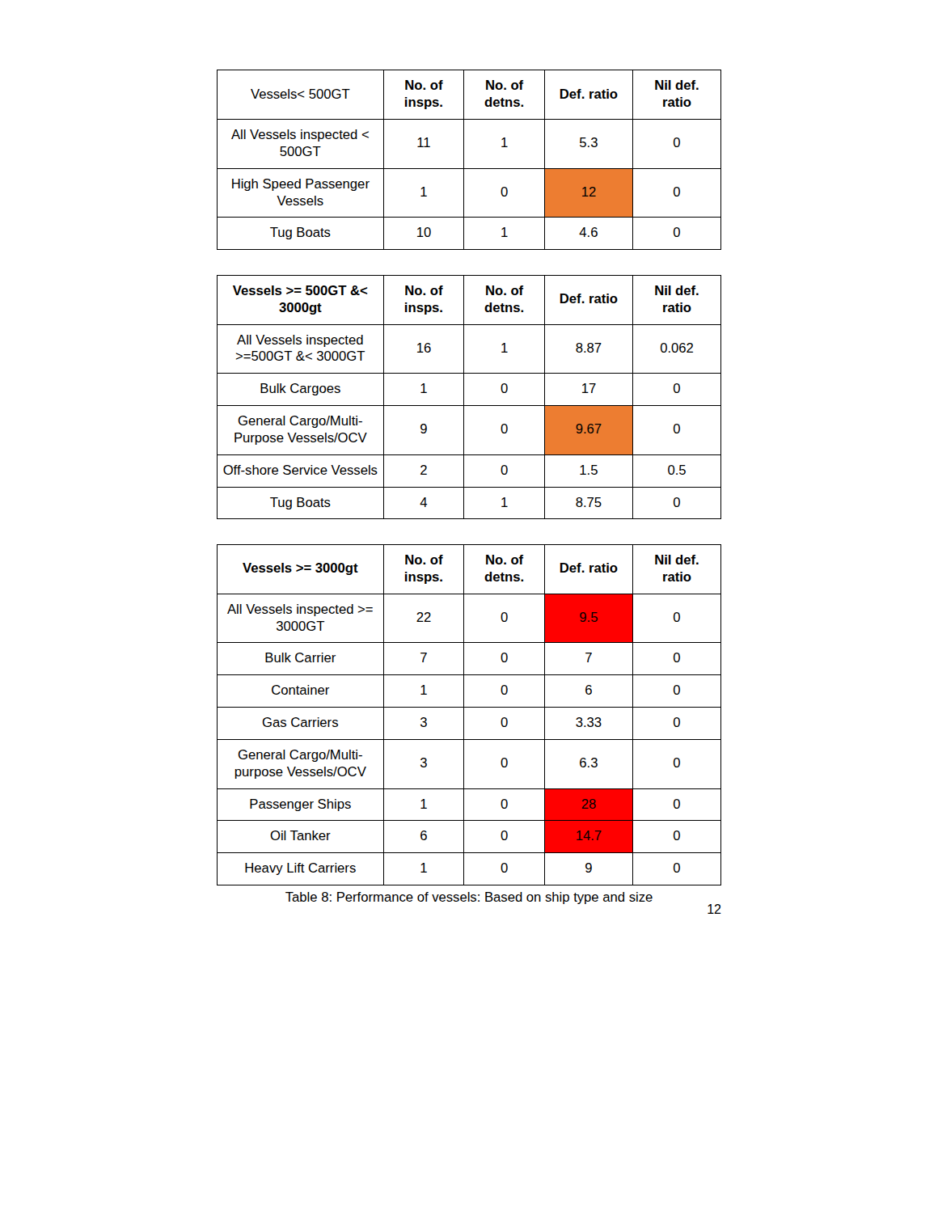| Vessels< 500GT | No. of insps. | No. of detns. | Def. ratio | Nil def. ratio |
| All Vessels inspected < 500GT | 11 | 1 | 5.3 | 0 |
| High Speed Passenger Vessels | 1 | 0 | 12 | 0 |
| Tug Boats | 10 | 1 | 4.6 | 0 |
| Vessels >= 500GT &< 3000gt | No. of insps. | No. of detns. | Def. ratio | Nil def. ratio |
| --- | --- | --- | --- | --- |
| All Vessels inspected >=500GT &< 3000GT | 16 | 1 | 8.87 | 0.062 |
| Bulk Cargoes | 1 | 0 | 17 | 0 |
| General Cargo/Multi-Purpose Vessels/OCV | 9 | 0 | 9.67 | 0 |
| Off-shore Service Vessels | 2 | 0 | 1.5 | 0.5 |
| Tug Boats | 4 | 1 | 8.75 | 0 |
| Vessels >= 3000gt | No. of insps. | No. of detns. | Def. ratio | Nil def. ratio |
| --- | --- | --- | --- | --- |
| All Vessels inspected >= 3000GT | 22 | 0 | 9.5 | 0 |
| Bulk Carrier | 7 | 0 | 7 | 0 |
| Container | 1 | 0 | 6 | 0 |
| Gas Carriers | 3 | 0 | 3.33 | 0 |
| General Cargo/Multi-purpose Vessels/OCV | 3 | 0 | 6.3 | 0 |
| Passenger Ships | 1 | 0 | 28 | 0 |
| Oil Tanker | 6 | 0 | 14.7 | 0 |
| Heavy Lift Carriers | 1 | 0 | 9 | 0 |
Table 8: Performance of vessels: Based on ship type and size
12